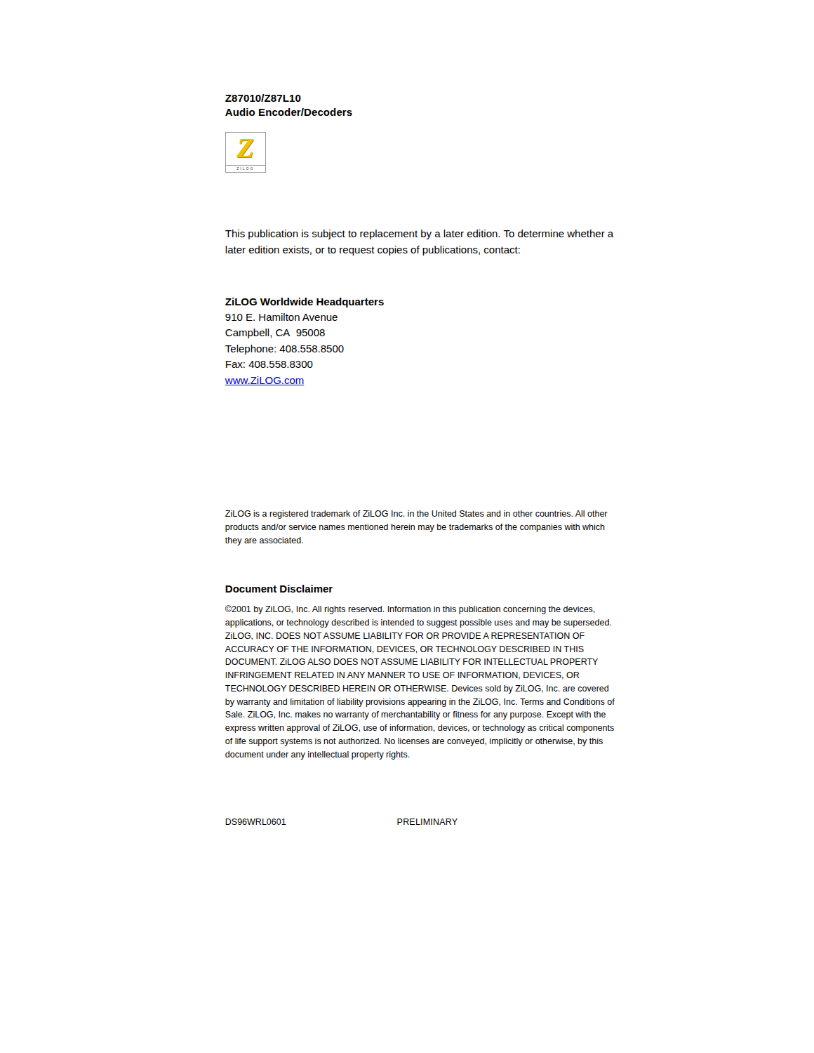Z87010/Z87L10
Audio Encoder/Decoders
Z
ZILOG
This publication is subject to replacement by a later edition. To determine whether a later edition exists, or to request copies of publications, contact:
ZiLOG Worldwide Headquarters
910 E. Hamilton Avenue
Campbell, CA 95008
Telephone: 408.558.8500
Fax: 408.558.8300
www.ZiLOG.com
ZiLOG is a registered trademark of ZiLOG Inc. in the United States and in other countries. All other products and/or service names mentioned herein may be trademarks of the companies with which they are associated.
Document Disclaimer
©2001 by ZiLOG, Inc. All rights reserved. Information in this publication concerning the devices, applications, or technology described is intended to suggest possible uses and may be superseded. ZiLOG, INC. DOES NOT ASSUME LIABILITY FOR OR PROVIDE A REPRESENTATION OF ACCURACY OF THE INFORMATION, DEVICES, OR TECHNOLOGY DESCRIBED IN THIS DOCUMENT. ZiLOG ALSO DOES NOT ASSUME LIABILITY FOR INTELLECTUAL PROPERTY INFRINGEMENT RELATED IN ANY MANNER TO USE OF INFORMATION, DEVICES, OR TECHNOLOGY DESCRIBED HEREIN OR OTHERWISE. Devices sold by ZiLOG, Inc. are covered by warranty and limitation of liability provisions appearing in the ZiLOG, Inc. Terms and Conditions of Sale. ZiLOG, Inc. makes no warranty of merchantability or fitness for any purpose. Except with the express written approval of ZiLOG, use of information, devices, or technology as critical components of life support systems is not authorized. No licenses are conveyed, implicitly or otherwise, by this document under any intellectual property rights.
DS96WRL0601
PRELIMINARY